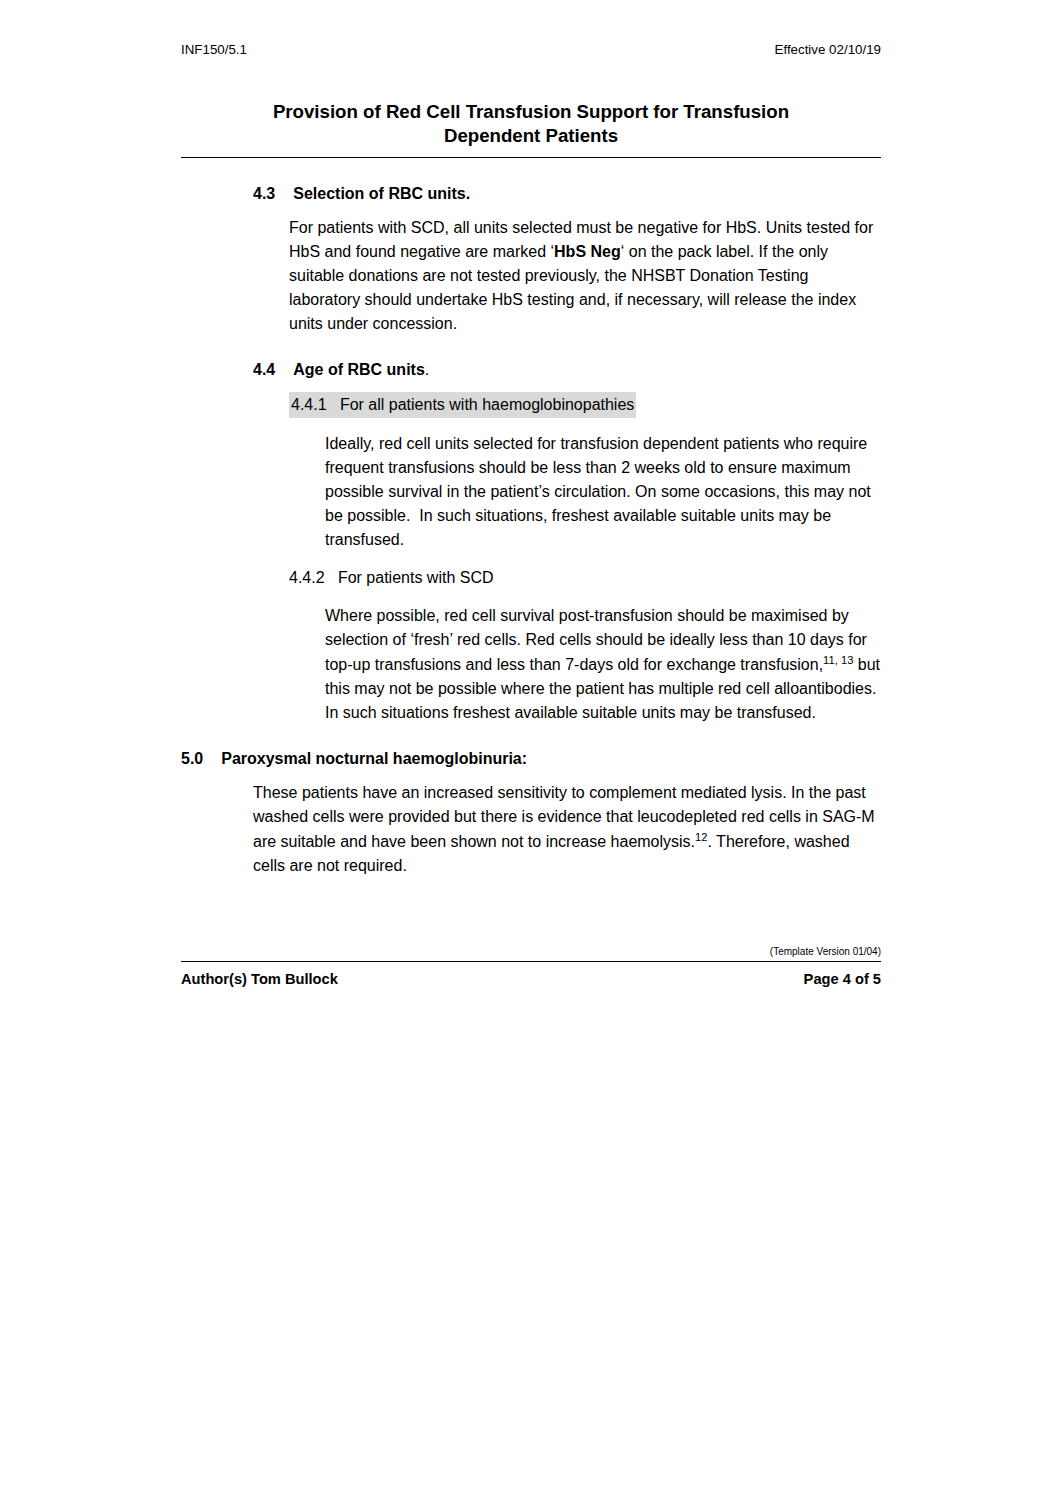INF150/5.1 Effective 02/10/19
Provision of Red Cell Transfusion Support for Transfusion
Dependent Patients
4.3 Selection of RBC units.
For patients with SCD, all units selected must be negative for HbS. Units tested for HbS and found negative are marked ‘HbS Neg‘ on the pack label. If the only suitable donations are not tested previously, the NHSBT Donation Testing laboratory should undertake HbS testing and, if necessary, will release the index units under concession.
4.4 Age of RBC units.
4.4.1 For all patients with haemoglobinopathies
Ideally, red cell units selected for transfusion dependent patients who require frequent transfusions should be less than 2 weeks old to ensure maximum possible survival in the patient’s circulation. On some occasions, this may not be possible. In such situations, freshest available suitable units may be transfused.
4.4.2 For patients with SCD
Where possible, red cell survival post-transfusion should be maximised by selection of ‘fresh’ red cells. Red cells should be ideally less than 10 days for top-up transfusions and less than 7-days old for exchange transfusion,11, 13 but this may not be possible where the patient has multiple red cell alloantibodies. In such situations freshest available suitable units may be transfused.
5.0 Paroxysmal nocturnal haemoglobinuria:
These patients have an increased sensitivity to complement mediated lysis. In the past washed cells were provided but there is evidence that leucodepleted red cells in SAG-M are suitable and have been shown not to increase haemolysis.12. Therefore, washed cells are not required.
(Template Version 01/04)
Author(s) Tom Bullock Page 4 of 5